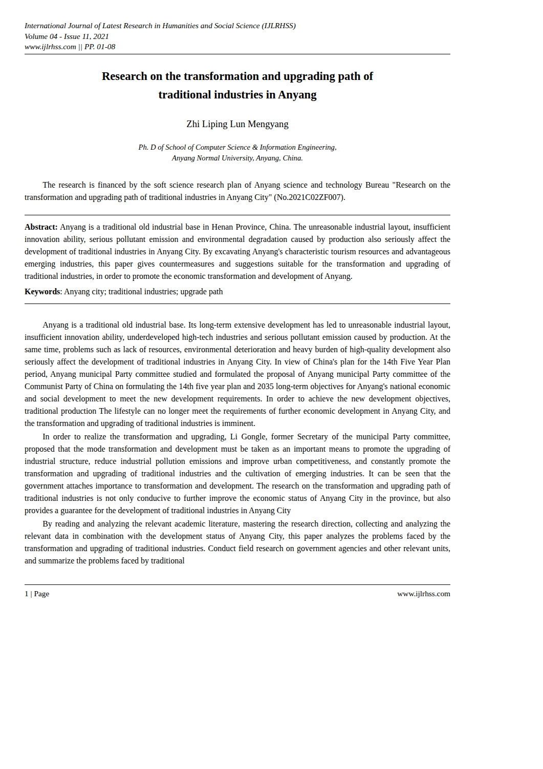International Journal of Latest Research in Humanities and Social Science (IJLRHSS)
Volume 04 - Issue 11, 2021
www.ijlrhss.com || PP. 01-08
Research on the transformation and upgrading path of
traditional industries in Anyang
Zhi Liping Lun Mengyang
Ph. D of School of Computer Science & Information Engineering,
Anyang Normal University, Anyang, China.
The research is financed by the soft science research plan of Anyang science and technology Bureau "Research on the transformation and upgrading path of traditional industries in Anyang City" (No.2021C02ZF007).
Abstract: Anyang is a traditional old industrial base in Henan Province, China. The unreasonable industrial layout, insufficient innovation ability, serious pollutant emission and environmental degradation caused by production also seriously affect the development of traditional industries in Anyang City. By excavating Anyang's characteristic tourism resources and advantageous emerging industries, this paper gives countermeasures and suggestions suitable for the transformation and upgrading of traditional industries, in order to promote the economic transformation and development of Anyang.
Keywords: Anyang city; traditional industries; upgrade path
Anyang is a traditional old industrial base. Its long-term extensive development has led to unreasonable industrial layout, insufficient innovation ability, underdeveloped high-tech industries and serious pollutant emission caused by production. At the same time, problems such as lack of resources, environmental deterioration and heavy burden of high-quality development also seriously affect the development of traditional industries in Anyang City. In view of China's plan for the 14th Five Year Plan period, Anyang municipal Party committee studied and formulated the proposal of Anyang municipal Party committee of the Communist Party of China on formulating the 14th five year plan and 2035 long-term objectives for Anyang's national economic and social development to meet the new development requirements. In order to achieve the new development objectives, traditional production The lifestyle can no longer meet the requirements of further economic development in Anyang City, and the transformation and upgrading of traditional industries is imminent.
In order to realize the transformation and upgrading, Li Gongle, former Secretary of the municipal Party committee, proposed that the mode transformation and development must be taken as an important means to promote the upgrading of industrial structure, reduce industrial pollution emissions and improve urban competitiveness, and constantly promote the transformation and upgrading of traditional industries and the cultivation of emerging industries. It can be seen that the government attaches importance to transformation and development. The research on the transformation and upgrading path of traditional industries is not only conducive to further improve the economic status of Anyang City in the province, but also provides a guarantee for the development of traditional industries in Anyang City
By reading and analyzing the relevant academic literature, mastering the research direction, collecting and analyzing the relevant data in combination with the development status of Anyang City, this paper analyzes the problems faced by the transformation and upgrading of traditional industries. Conduct field research on government agencies and other relevant units, and summarize the problems faced by traditional
1 | Page www.ijlrhss.com